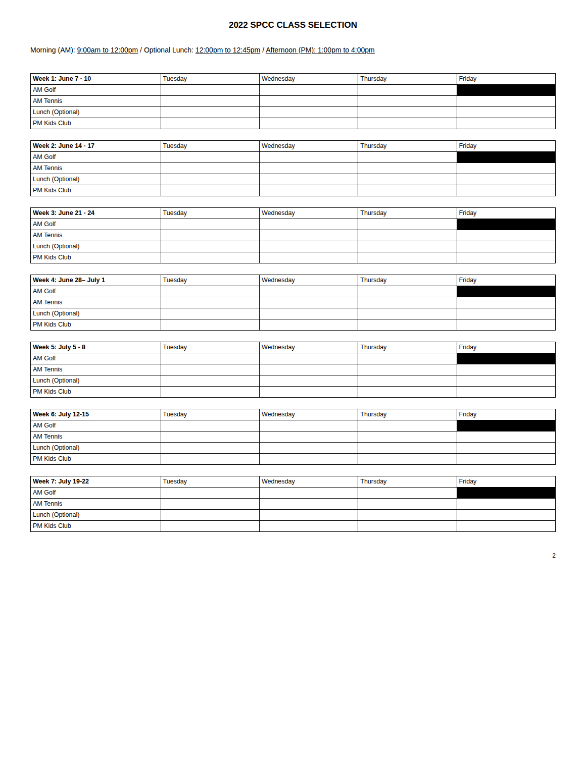2022 SPCC CLASS SELECTION
Morning (AM): 9:00am to 12:00pm / Optional Lunch: 12:00pm to 12:45pm / Afternoon (PM): 1:00pm to 4:00pm
| Week 1: June 7 - 10 | Tuesday | Wednesday | Thursday | Friday |
| AM Golf | | | | |
| AM Tennis | | | | |
| Lunch (Optional) | | | | |
| PM Kids Club | | | | |
| Week 2: June 14 - 17 | Tuesday | Wednesday | Thursday | Friday |
| AM Golf | | | | |
| AM Tennis | | | | |
| Lunch (Optional) | | | | |
| PM Kids Club | | | | |
| Week 3: June 21 - 24 | Tuesday | Wednesday | Thursday | Friday |
| AM Golf | | | | |
| AM Tennis | | | | |
| Lunch (Optional) | | | | |
| PM Kids Club | | | | |
| Week 4: June 28– July 1 | Tuesday | Wednesday | Thursday | Friday |
| AM Golf | | | | |
| AM Tennis | | | | |
| Lunch (Optional) | | | | |
| PM Kids Club | | | | |
| Week 5: July 5 - 8 | Tuesday | Wednesday | Thursday | Friday |
| AM Golf | | | | |
| AM Tennis | | | | |
| Lunch (Optional) | | | | |
| PM Kids Club | | | | |
| Week 6: July 12-15 | Tuesday | Wednesday | Thursday | Friday |
| AM Golf | | | | |
| AM Tennis | | | | |
| Lunch (Optional) | | | | |
| PM Kids Club | | | | |
| Week 7: July 19-22 | Tuesday | Wednesday | Thursday | Friday |
| AM Golf | | | | |
| AM Tennis | | | | |
| Lunch (Optional) | | | | |
| PM Kids Club | | | | |
2